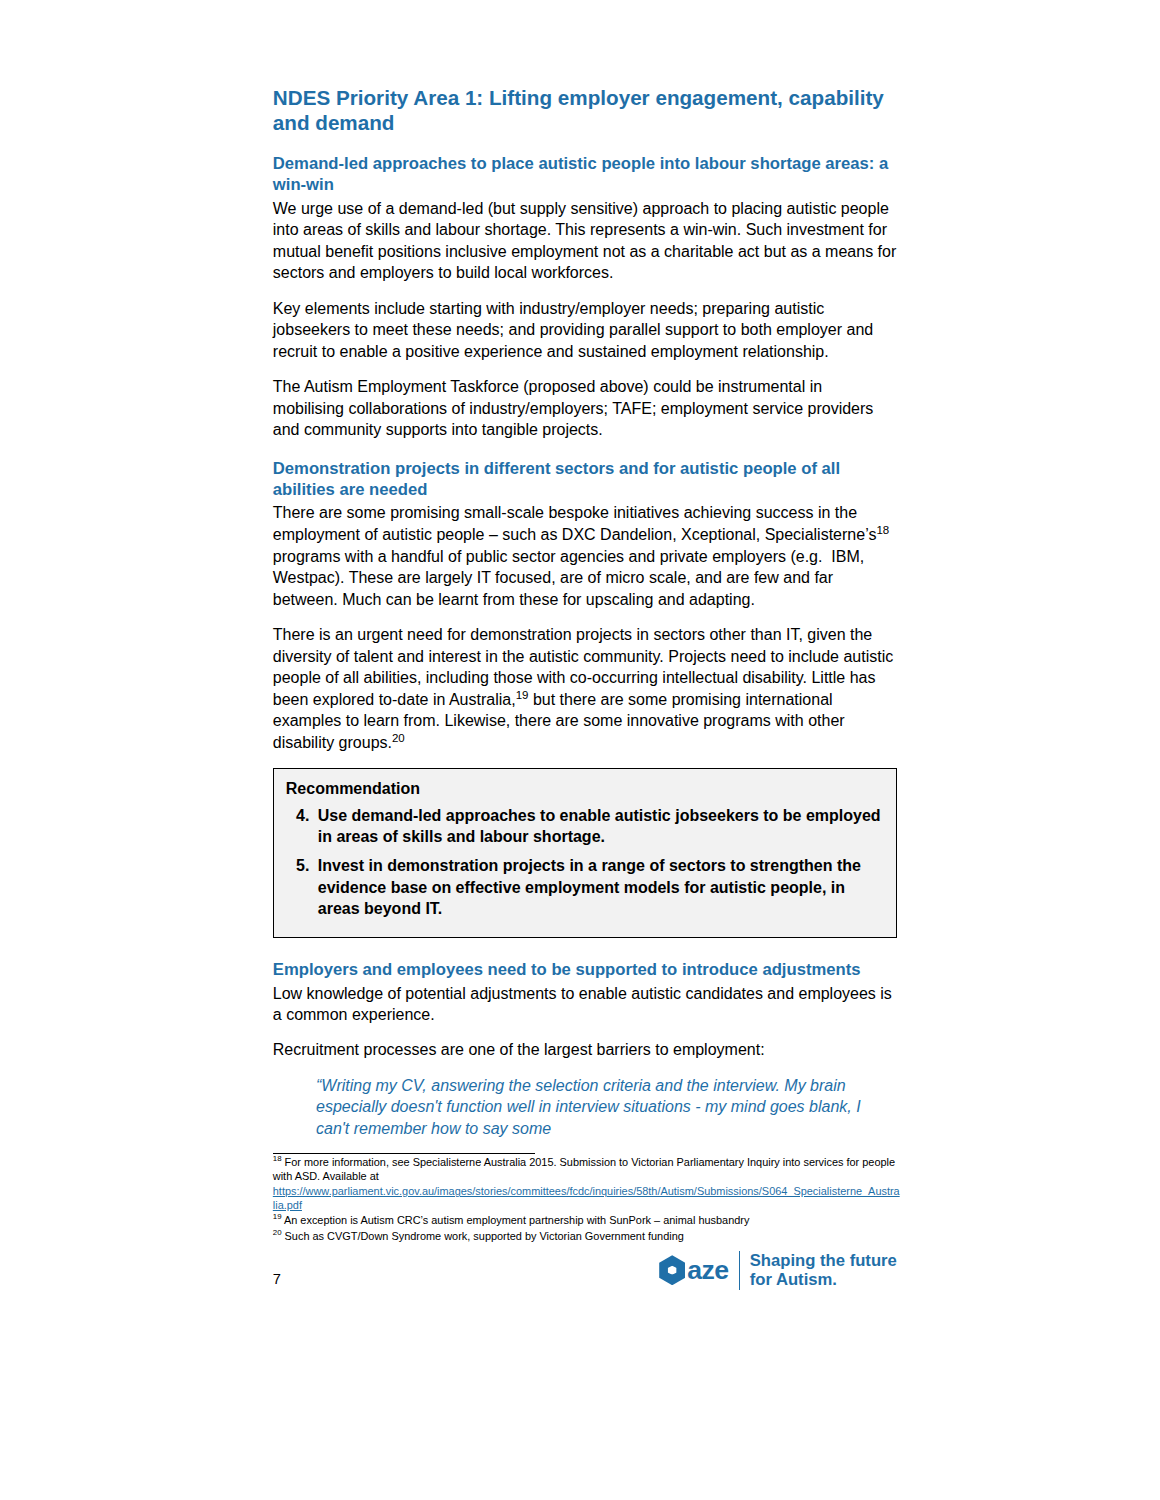NDES Priority Area 1: Lifting employer engagement, capability and demand
Demand-led approaches to place autistic people into labour shortage areas: a win-win
We urge use of a demand-led (but supply sensitive) approach to placing autistic people into areas of skills and labour shortage. This represents a win-win. Such investment for mutual benefit positions inclusive employment not as a charitable act but as a means for sectors and employers to build local workforces.
Key elements include starting with industry/employer needs; preparing autistic jobseekers to meet these needs; and providing parallel support to both employer and recruit to enable a positive experience and sustained employment relationship.
The Autism Employment Taskforce (proposed above) could be instrumental in mobilising collaborations of industry/employers; TAFE; employment service providers and community supports into tangible projects.
Demonstration projects in different sectors and for autistic people of all abilities are needed
There are some promising small-scale bespoke initiatives achieving success in the employment of autistic people – such as DXC Dandelion, Xceptional, Specialisterne’s18 programs with a handful of public sector agencies and private employers (e.g. IBM, Westpac). These are largely IT focused, are of micro scale, and are few and far between. Much can be learnt from these for upscaling and adapting.
There is an urgent need for demonstration projects in sectors other than IT, given the diversity of talent and interest in the autistic community. Projects need to include autistic people of all abilities, including those with co-occurring intellectual disability. Little has been explored to-date in Australia,19 but there are some promising international examples to learn from. Likewise, there are some innovative programs with other disability groups.20
Recommendation
Use demand-led approaches to enable autistic jobseekers to be employed in areas of skills and labour shortage.
Invest in demonstration projects in a range of sectors to strengthen the evidence base on effective employment models for autistic people, in areas beyond IT.
Employers and employees need to be supported to introduce adjustments
Low knowledge of potential adjustments to enable autistic candidates and employees is a common experience.
Recruitment processes are one of the largest barriers to employment:
“Writing my CV, answering the selection criteria and the interview. My brain especially doesn't function well in interview situations - my mind goes blank, I can't remember how to say some
18 For more information, see Specialisterne Australia 2015. Submission to Victorian Parliamentary Inquiry into services for people with ASD. Available at
https://www.parliament.vic.gov.au/images/stories/committees/fcdc/inquiries/58th/Autism/Submissions/S064_Specialisterne_Australia.pdf
19 An exception is Autism CRC’s autism employment partnership with SunPork – animal husbandry
20 Such as CVGT/Down Syndrome work, supported by Victorian Government funding
7
aze
Shaping the future
for Autism.